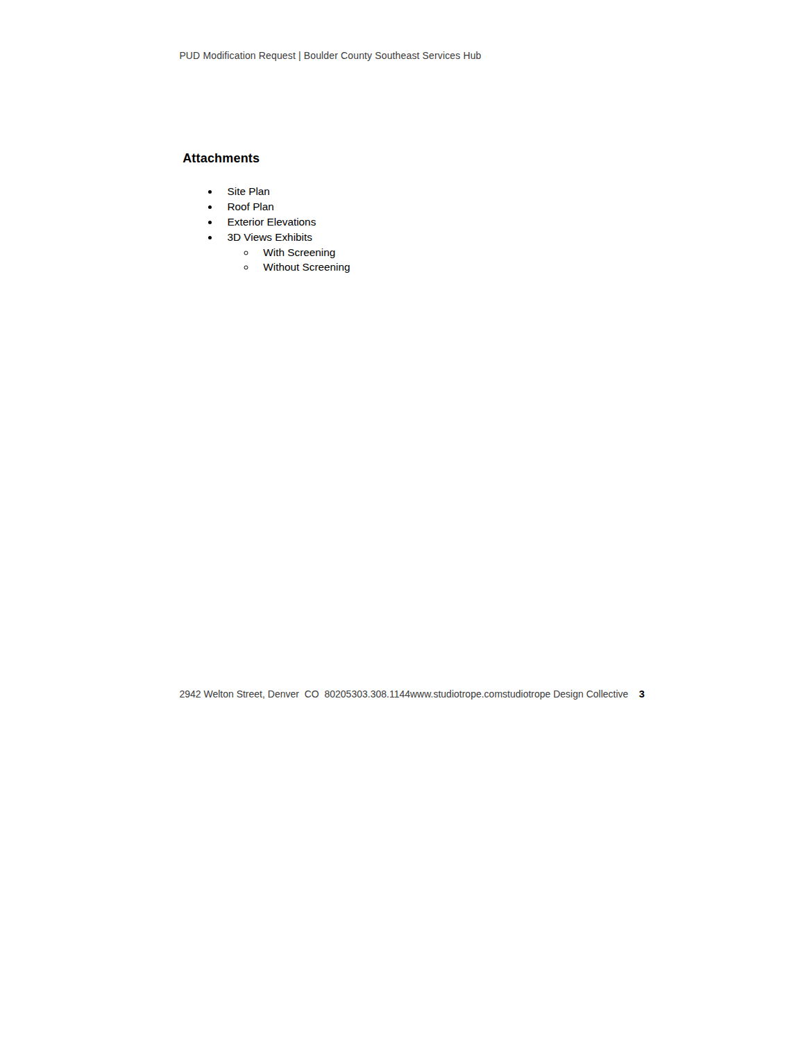PUD Modification Request | Boulder County Southeast Services Hub
Attachments
Site Plan
Roof Plan
Exterior Elevations
3D Views Exhibits
With Screening
Without Screening
2942 Welton Street, Denver CO 80205 303.308.1144 www.studiotrope.com studiotrope Design Collective 3